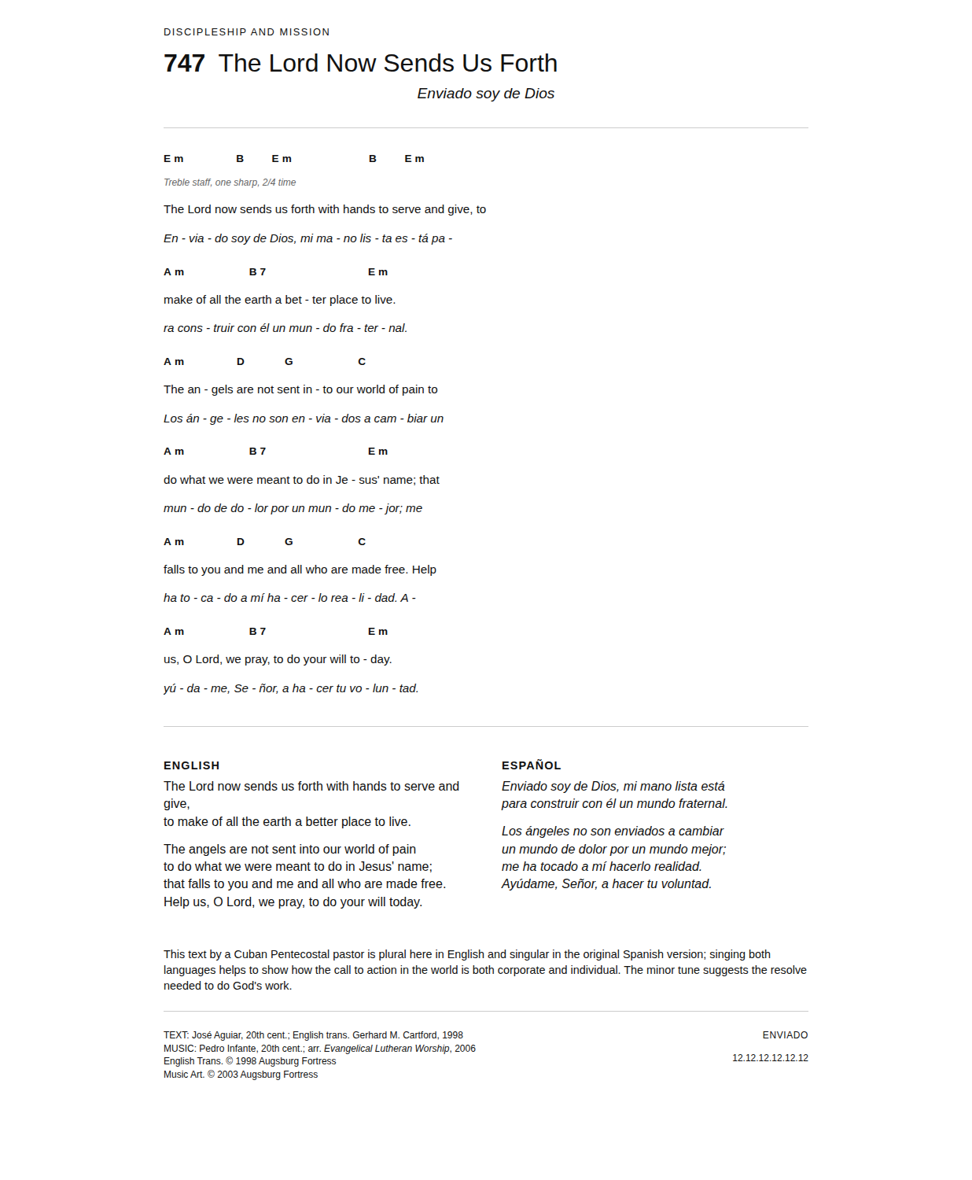Discipleship and Mission
747 The Lord Now Sends Us Forth
Enviado soy de Dios
Em B Em B Em
Treble staff, one sharp, 2/4 time
The Lord now sends us forth with hands to serve and give, to
En - via - do soy de Dios, mi ma - no lis - ta es - tá pa -
Am B7 Em
make of all the earth a bet - ter place to live.
ra cons - truir con él un mun - do fra - ter - nal.
Am D G C
The an - gels are not sent in - to our world of pain to
Los án - ge - les no son en - via - dos a cam - biar un
Am B7 Em
do what we were meant to do in Je - sus' name; that
mun - do de do - lor por un mun - do me - jor; me
Am D G C
falls to you and me and all who are made free. Help
ha to - ca - do a mí ha - cer - lo rea - li - dad. A -
Am B7 Em
us, O Lord, we pray, to do your will to - day.
yú - da - me, Se - ñor, a ha - cer tu vo - lun - tad.
English
The Lord now sends us forth with hands to serve and give,
to make of all the earth a better place to live.
The angels are not sent into our world of pain
to do what we were meant to do in Jesus' name;
that falls to you and me and all who are made free.
Help us, O Lord, we pray, to do your will today.
Español
Enviado soy de Dios, mi mano lista está
para construir con él un mundo fraternal.
Los ángeles no son enviados a cambiar
un mundo de dolor por un mundo mejor;
me ha tocado a mí hacerlo realidad.
Ayúdame, Señor, a hacer tu voluntad.
This text by a Cuban Pentecostal pastor is plural here in English and singular in the original Spanish version; singing both languages helps to show how the call to action in the world is both corporate and individual. The minor tune suggests the resolve needed to do God's work.
TEXT: José Aguiar, 20th cent.; English trans. Gerhard M. Cartford, 1998
MUSIC: Pedro Infante, 20th cent.; arr. Evangelical Lutheran Worship, 2006
English Trans. © 1998 Augsburg Fortress
Music Art. © 2003 Augsburg Fortress
ENVIADO
12.12.12.12.12.12